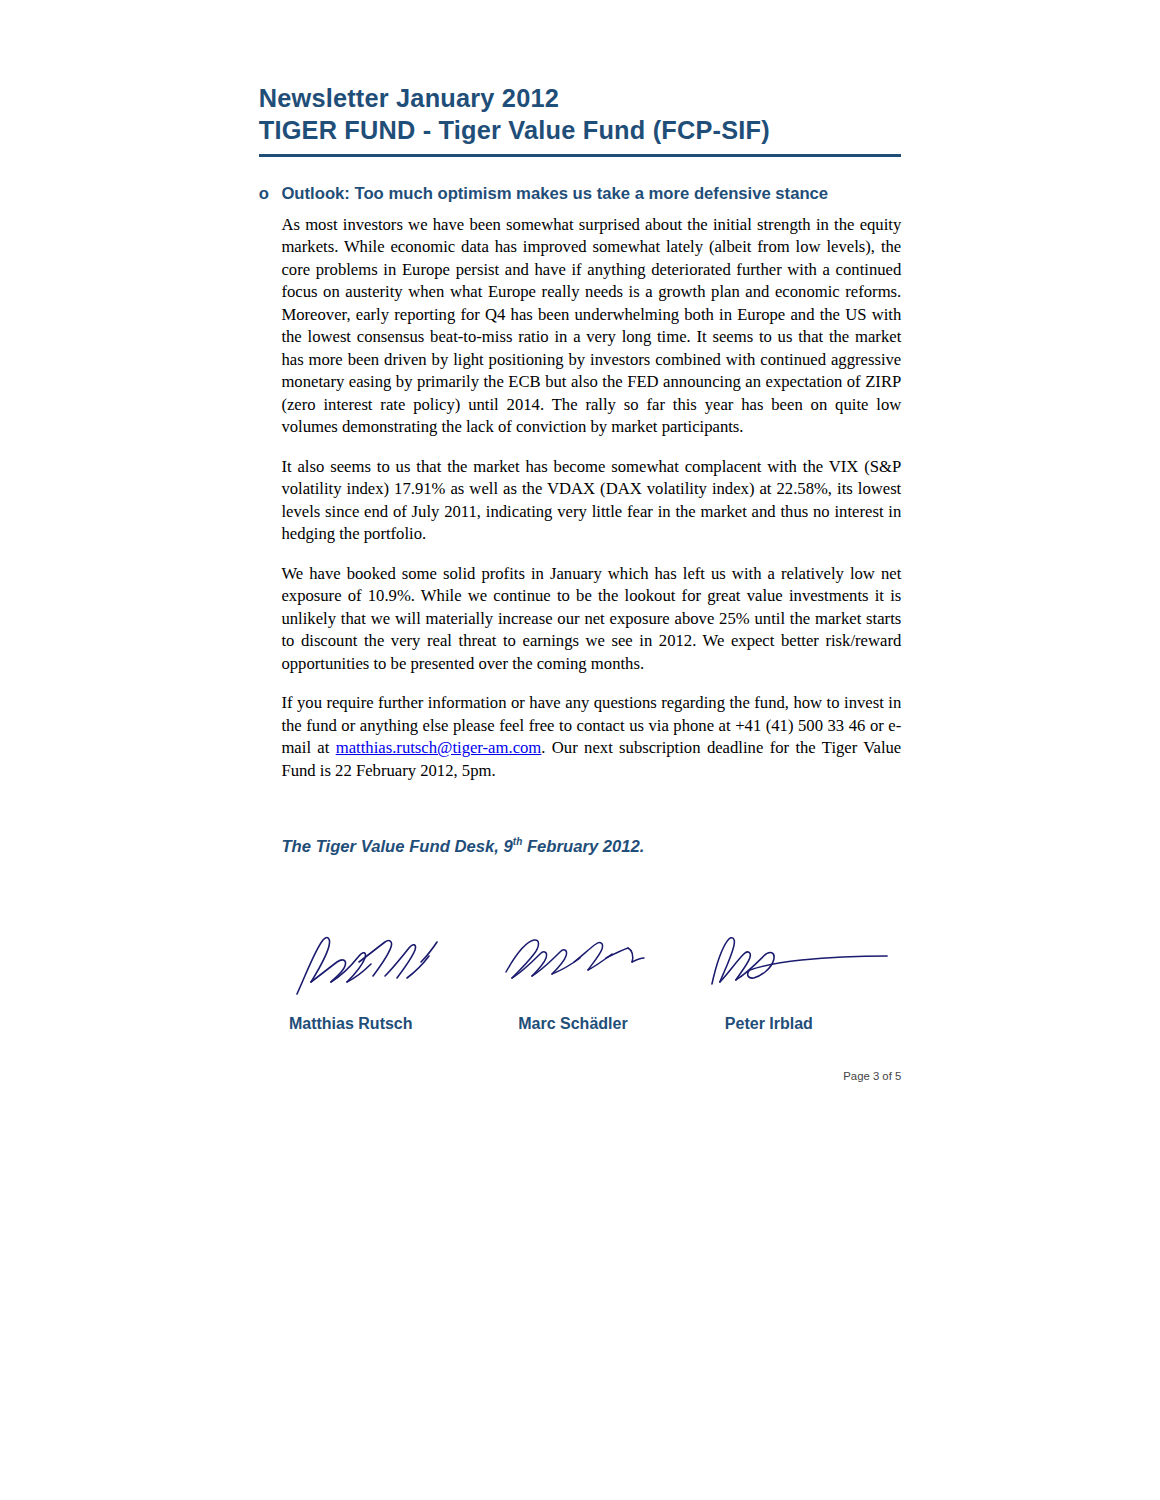Newsletter January 2012 TIGER FUND - Tiger Value Fund (FCP-SIF)
Outlook: Too much optimism makes us take a more defensive stance
As most investors we have been somewhat surprised about the initial strength in the equity markets. While economic data has improved somewhat lately (albeit from low levels), the core problems in Europe persist and have if anything deteriorated further with a continued focus on austerity when what Europe really needs is a growth plan and economic reforms. Moreover, early reporting for Q4 has been underwhelming both in Europe and the US with the lowest consensus beat-to-miss ratio in a very long time. It seems to us that the market has more been driven by light positioning by investors combined with continued aggressive monetary easing by primarily the ECB but also the FED announcing an expectation of ZIRP (zero interest rate policy) until 2014. The rally so far this year has been on quite low volumes demonstrating the lack of conviction by market participants.
It also seems to us that the market has become somewhat complacent with the VIX (S&P volatility index) 17.91% as well as the VDAX (DAX volatility index) at 22.58%, its lowest levels since end of July 2011, indicating very little fear in the market and thus no interest in hedging the portfolio.
We have booked some solid profits in January which has left us with a relatively low net exposure of 10.9%. While we continue to be the lookout for great value investments it is unlikely that we will materially increase our net exposure above 25% until the market starts to discount the very real threat to earnings we see in 2012. We expect better risk/reward opportunities to be presented over the coming months.
If you require further information or have any questions regarding the fund, how to invest in the fund or anything else please feel free to contact us via phone at +41 (41) 500 33 46 or e-mail at matthias.rutsch@tiger-am.com. Our next subscription deadline for the Tiger Value Fund is 22 February 2012, 5pm.
The Tiger Value Fund Desk, 9th February 2012.
Matthias Rutsch
Marc Schädler
Peter Irblad
Page 3 of 5